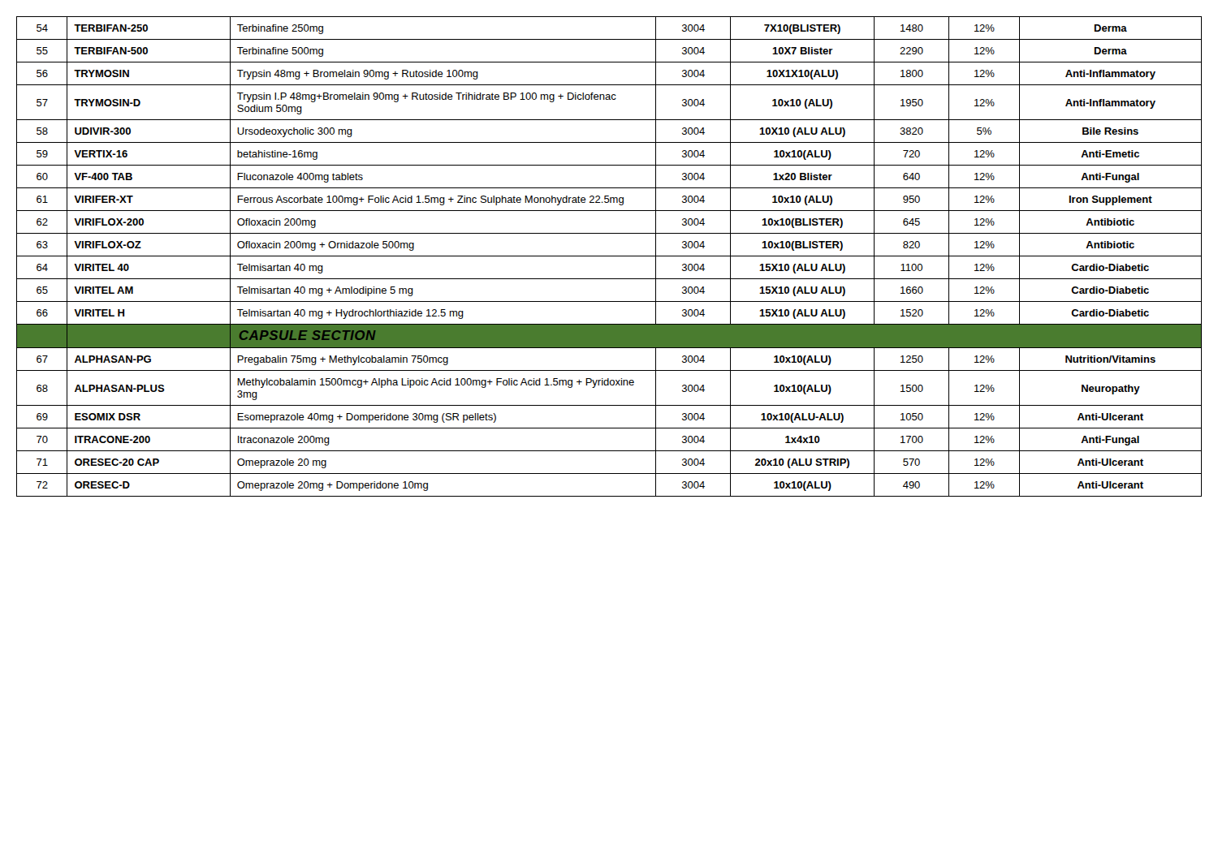| 54 | TERBIFAN-250 | Terbinafine 250mg | 3004 | 7X10(BLISTER) | 1480 | 12% | Derma |
| 55 | TERBIFAN-500 | Terbinafine 500mg | 3004 | 10X7 Blister | 2290 | 12% | Derma |
| 56 | TRYMOSIN | Trypsin 48mg + Bromelain 90mg + Rutoside 100mg | 3004 | 10X1X10(ALU) | 1800 | 12% | Anti-Inflammatory |
| 57 | TRYMOSIN-D | Trypsin I.P 48mg+Bromelain 90mg + Rutoside Trihidrate BP 100 mg + Diclofenac Sodium 50mg | 3004 | 10x10 (ALU) | 1950 | 12% | Anti-Inflammatory |
| 58 | UDIVIR-300 | Ursodeoxycholic 300 mg | 3004 | 10X10 (ALU ALU) | 3820 | 5% | Bile Resins |
| 59 | VERTIX-16 | betahistine-16mg | 3004 | 10x10(ALU) | 720 | 12% | Anti-Emetic |
| 60 | VF-400 TAB | Fluconazole 400mg tablets | 3004 | 1x20 Blister | 640 | 12% | Anti-Fungal |
| 61 | VIRIFER-XT | Ferrous Ascorbate 100mg+ Folic Acid 1.5mg + Zinc Sulphate Monohydrate 22.5mg | 3004 | 10x10 (ALU) | 950 | 12% | Iron Supplement |
| 62 | VIRIFLOX-200 | Ofloxacin 200mg | 3004 | 10x10(BLISTER) | 645 | 12% | Antibiotic |
| 63 | VIRIFLOX-OZ | Ofloxacin 200mg + Ornidazole 500mg | 3004 | 10x10(BLISTER) | 820 | 12% | Antibiotic |
| 64 | VIRITEL 40 | Telmisartan 40 mg | 3004 | 15X10 (ALU ALU) | 1100 | 12% | Cardio-Diabetic |
| 65 | VIRITEL AM | Telmisartan 40 mg + Amlodipine 5 mg | 3004 | 15X10 (ALU ALU) | 1660 | 12% | Cardio-Diabetic |
| 66 | VIRITEL H | Telmisartan 40 mg + Hydrochlorthiazide 12.5 mg | 3004 | 15X10 (ALU ALU) | 1520 | 12% | Cardio-Diabetic |
| | | CAPSULE SECTION |
| 67 | ALPHASAN-PG | Pregabalin 75mg + Methylcobalamin 750mcg | 3004 | 10x10(ALU) | 1250 | 12% | Nutrition/Vitamins |
| 68 | ALPHASAN-PLUS | Methylcobalamin 1500mcg+ Alpha Lipoic Acid 100mg+ Folic Acid 1.5mg + Pyridoxine 3mg | 3004 | 10x10(ALU) | 1500 | 12% | Neuropathy |
| 69 | ESOMIX DSR | Esomeprazole 40mg + Domperidone 30mg (SR pellets) | 3004 | 10x10(ALU-ALU) | 1050 | 12% | Anti-Ulcerant |
| 70 | ITRACONE-200 | Itraconazole 200mg | 3004 | 1x4x10 | 1700 | 12% | Anti-Fungal |
| 71 | ORESEC-20 CAP | Omeprazole 20 mg | 3004 | 20x10 (ALU STRIP) | 570 | 12% | Anti-Ulcerant |
| 72 | ORESEC-D | Omeprazole 20mg + Domperidone 10mg | 3004 | 10x10(ALU) | 490 | 12% | Anti-Ulcerant |